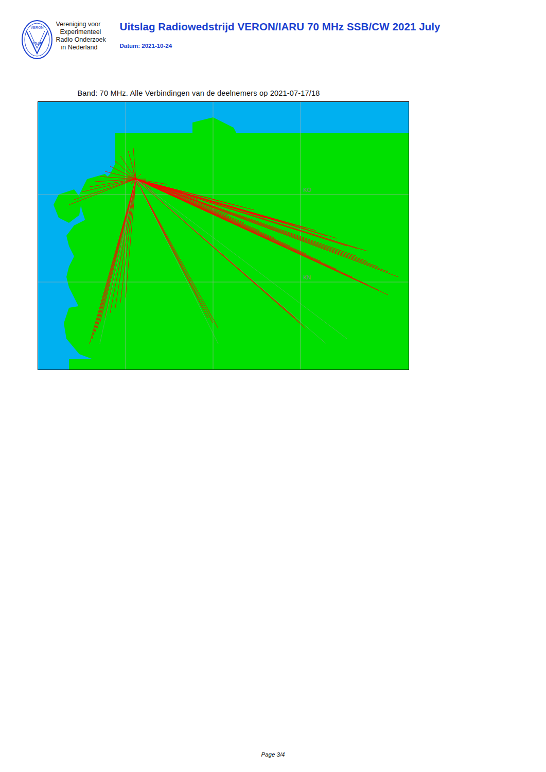VERON 1945
Vereniging voor Experimenteel Radio Onderzoek in Nederland
Uitslag Radiowedstrijd VERON/IARU 70 MHz SSB/CW 2021 July
Datum: 2021-10-24
Band: 70 MHz. Alle Verbindingen van de deelnemers op 2021-07-17/18
KO KN
Page 3/4